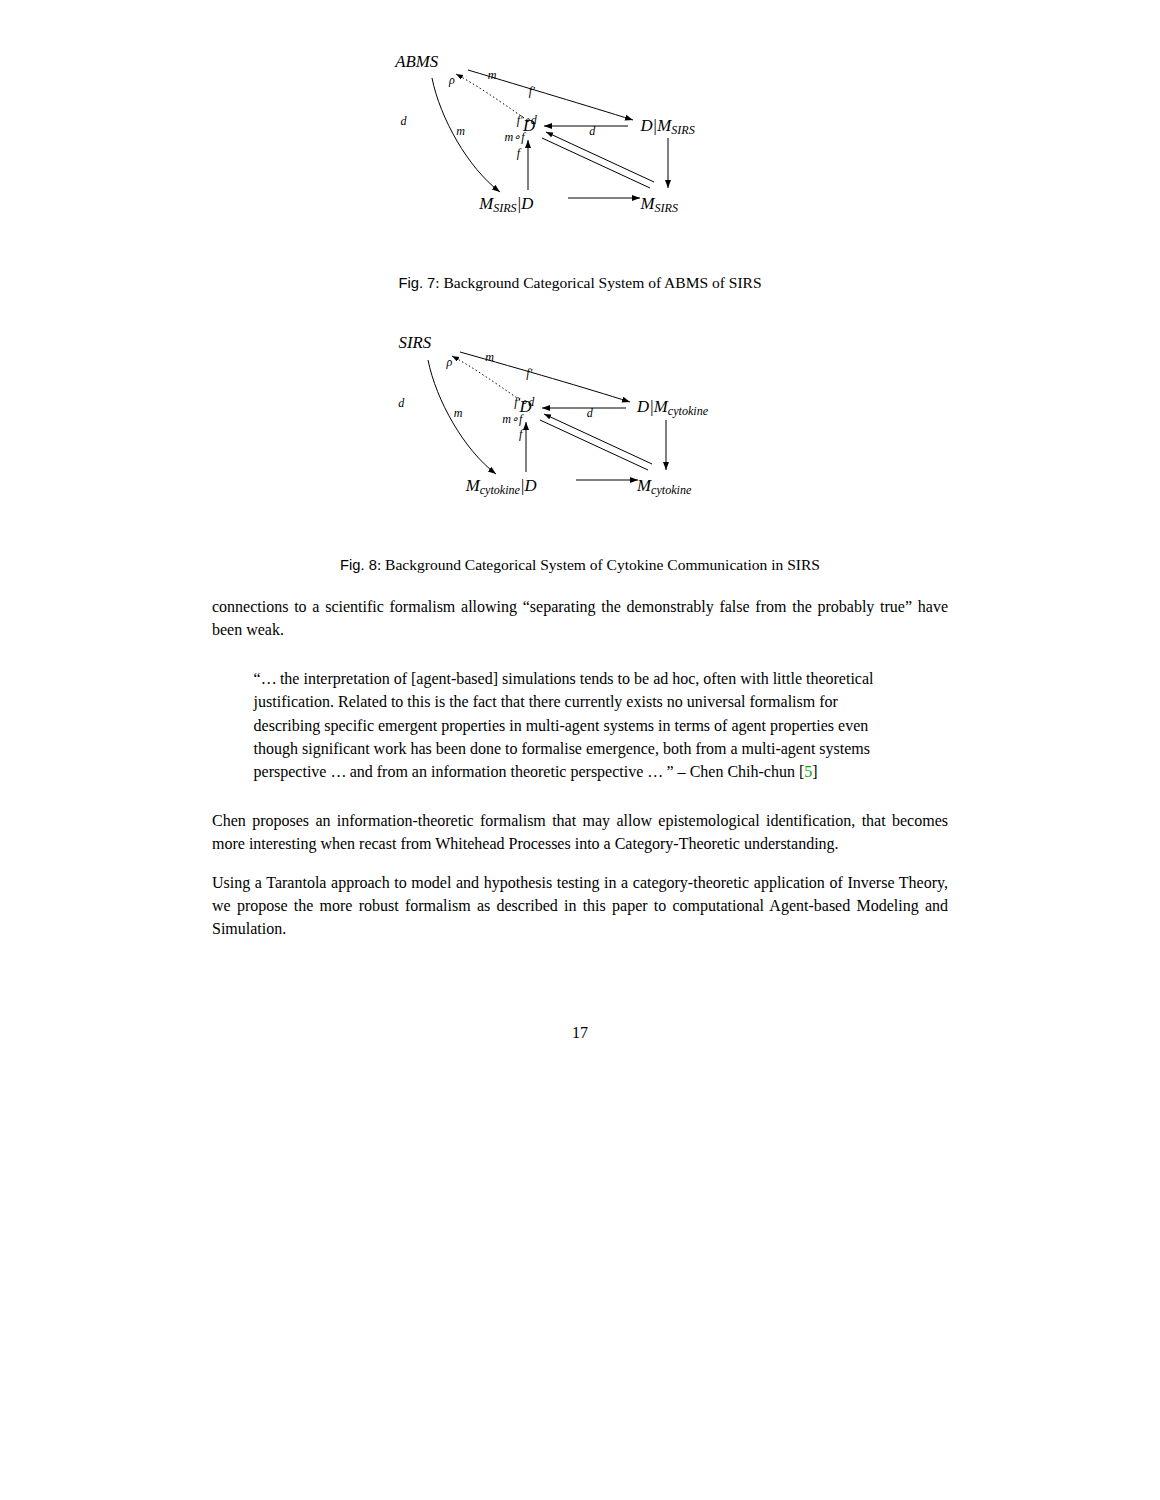m : ABMS -> D|M_SIRS (curved) ABMS D D|MSIRS MSIRS|D MSIRS m ρ d f′ d m f f′∘d m∘f
Fig. 7: Background Categorical System of ABMS of SIRS
SIRS D D|Mcytokine Mcytokine|D Mcytokine m ρ d f′ d m f f′∘d m∘f
Fig. 8: Background Categorical System of Cytokine Communication in SIRS
connections to a scientific formalism allowing “separating the demonstrably false from the probably true” have been weak.
“… the interpretation of [agent-based] simulations tends to be ad hoc, often with little theoretical justification. Related to this is the fact that there currently exists no universal formalism for describing specific emergent properties in multi-agent systems in terms of agent properties even though significant work has been done to formalise emergence, both from a multi-agent systems perspective … and from an information theoretic perspective … ” – Chen Chih-chun [5]
Chen proposes an information-theoretic formalism that may allow epistemological identification, that becomes more interesting when recast from Whitehead Processes into a Category-Theoretic understanding.
Using a Tarantola approach to model and hypothesis testing in a category-theoretic application of Inverse Theory, we propose the more robust formalism as described in this paper to computational Agent-based Modeling and Simulation.
17